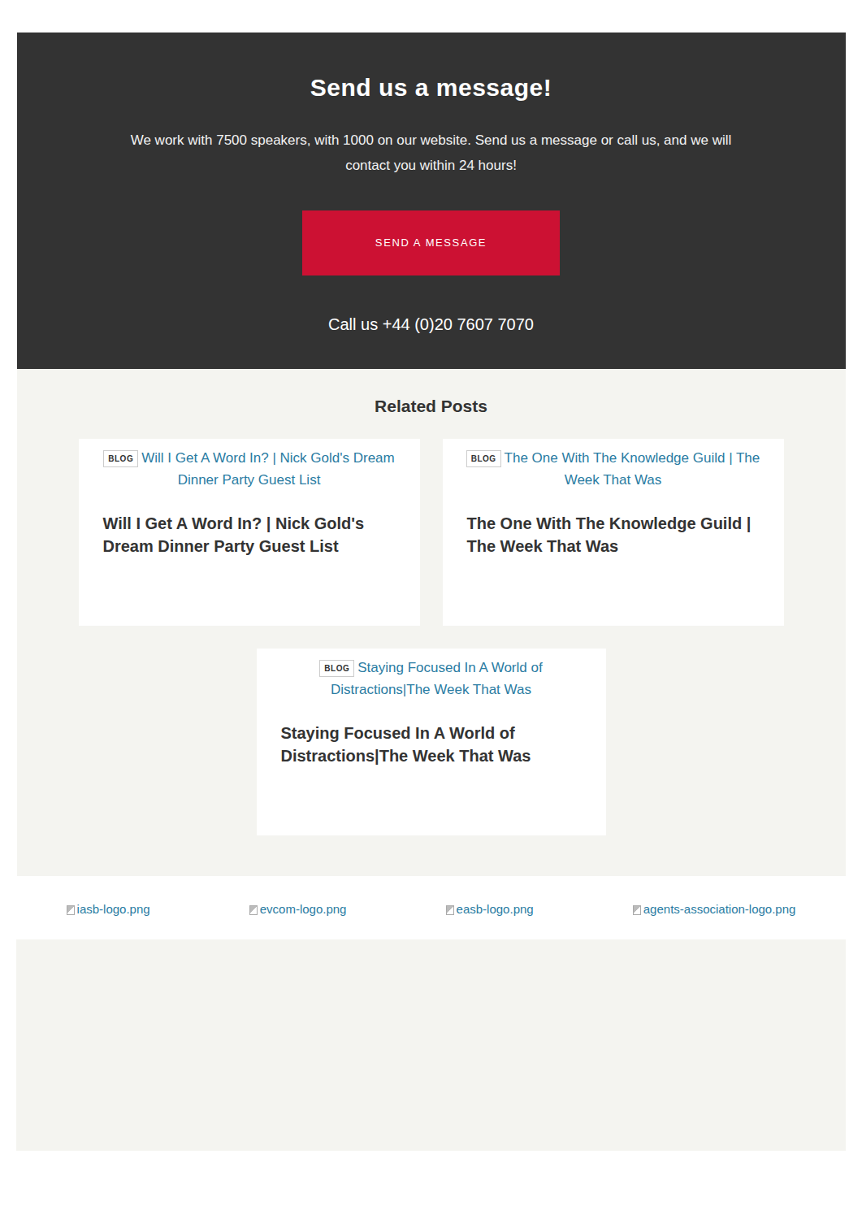Send us a message!
We work with 7500 speakers, with 1000 on our website. Send us a message or call us, and we will contact you within 24 hours!
Send a message
Call us +44 (0)20 7607 7070
Related Posts
BLOG Will I Get A Word In? | Nick Gold's Dream Dinner Party Guest List
Will I Get A Word In? | Nick Gold's Dream Dinner Party Guest List
BLOG The One With The Knowledge Guild | The Week That Was
The One With The Knowledge Guild | The Week That Was
BLOG Staying Focused In A World of Distractions|The Week That Was
Staying Focused In A World of Distractions|The Week That Was
iasb-logo.png evcom-logo.png easb-logo.png agents-association-logo.png